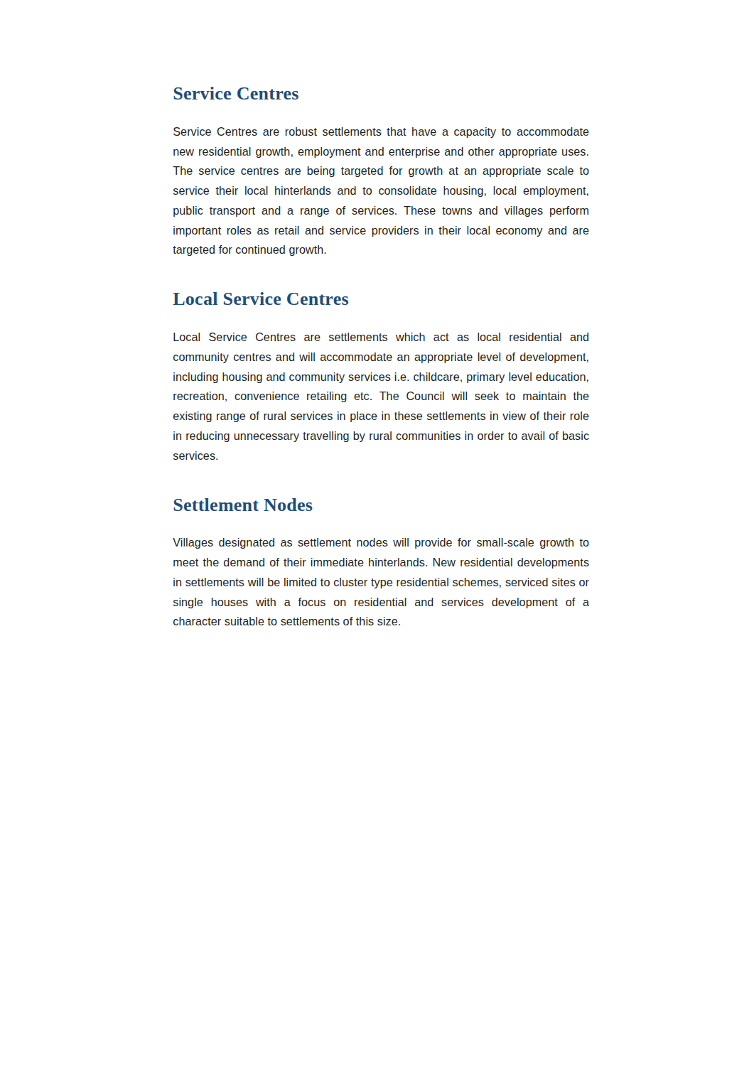Service Centres
Service Centres are robust settlements that have a capacity to accommodate new residential growth, employment and enterprise and other appropriate uses. The service centres are being targeted for growth at an appropriate scale to service their local hinterlands and to consolidate housing, local employment, public transport and a range of services. These towns and villages perform important roles as retail and service providers in their local economy and are targeted for continued growth.
Local Service Centres
Local Service Centres are settlements which act as local residential and community centres and will accommodate an appropriate level of development, including housing and community services i.e. childcare, primary level education, recreation, convenience retailing etc. The Council will seek to maintain the existing range of rural services in place in these settlements in view of their role in reducing unnecessary travelling by rural communities in order to avail of basic services.
Settlement Nodes
Villages designated as settlement nodes will provide for small-scale growth to meet the demand of their immediate hinterlands. New residential developments in settlements will be limited to cluster type residential schemes, serviced sites or single houses with a focus on residential and services development of a character suitable to settlements of this size.